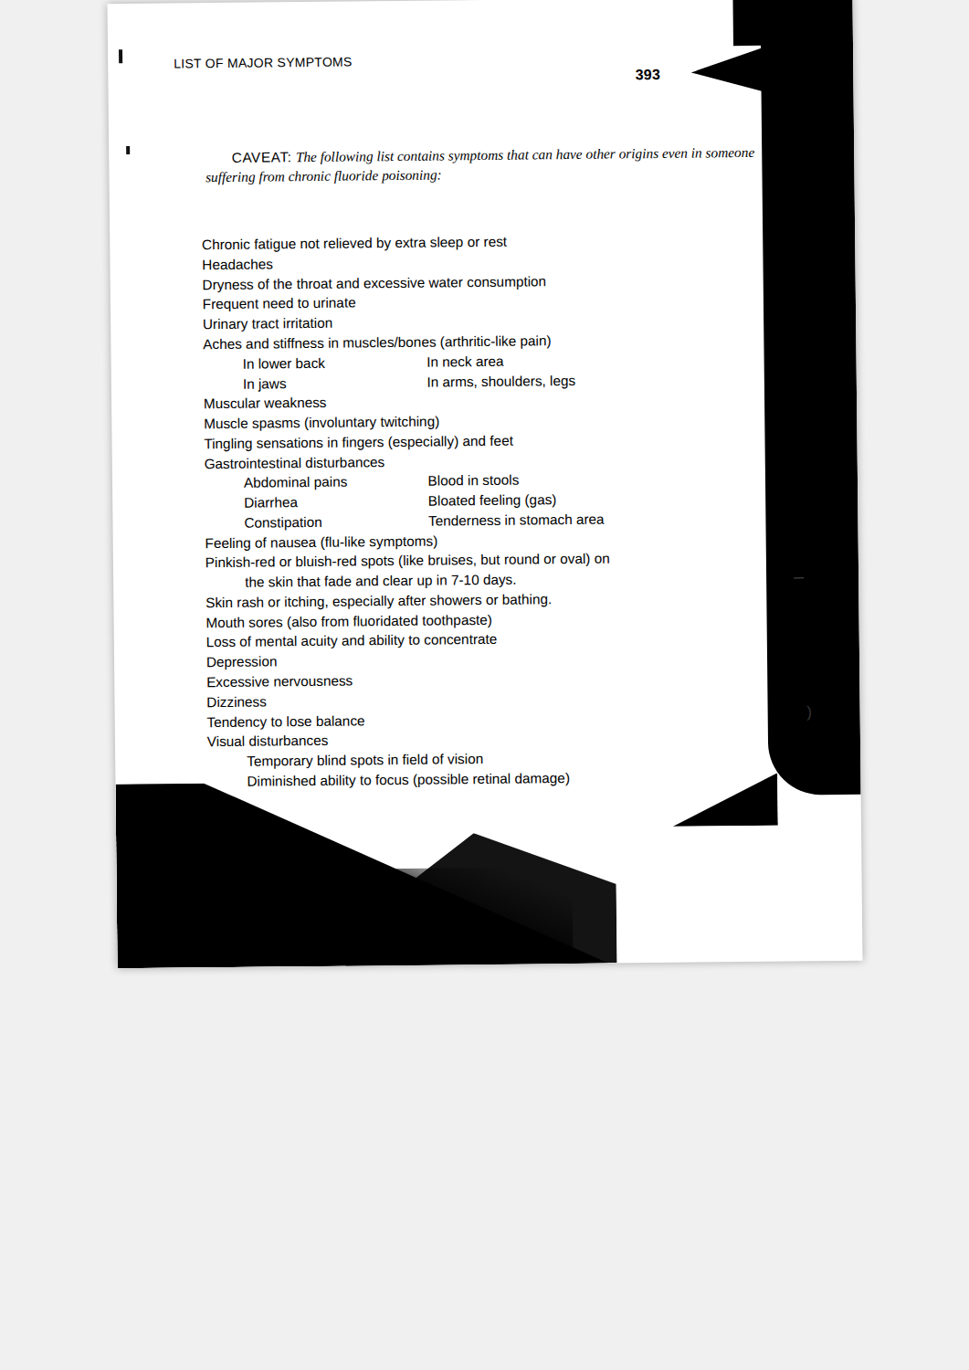)
List of Major Symptoms 393
CAVEAT: The following list contains symptoms that can have other origins even in someone suffering from chronic fluoride poisoning:
Chronic fatigue not relieved by extra sleep or rest
Headaches
Dryness of the throat and excessive water consumption
Frequent need to urinate
Urinary tract irritation
Aches and stiffness in muscles/bones (arthritic-like pain)
In lower back
In jaws
In neck area
In arms, shoulders, legs
Muscular weakness
Muscle spasms (involuntary twitching)
Tingling sensations in fingers (especially) and feet
Gastrointestinal disturbances
Abdominal pains
Diarrhea
Constipation
Blood in stools
Bloated feeling (gas)
Tenderness in stomach area
Feeling of nausea (flu-like symptoms)
Pinkish-red or bluish-red spots (like bruises, but round or oval) on
the skin that fade and clear up in 7-10 days.
Skin rash or itching, especially after showers or bathing.
Mouth sores (also from fluoridated toothpaste)
Loss of mental acuity and ability to concentrate
Depression
Excessive nervousness
Dizziness
Tendency to lose balance
Visual disturbances
Temporary blind spots in field of vision
Diminished ability to focus (possible retinal damage)